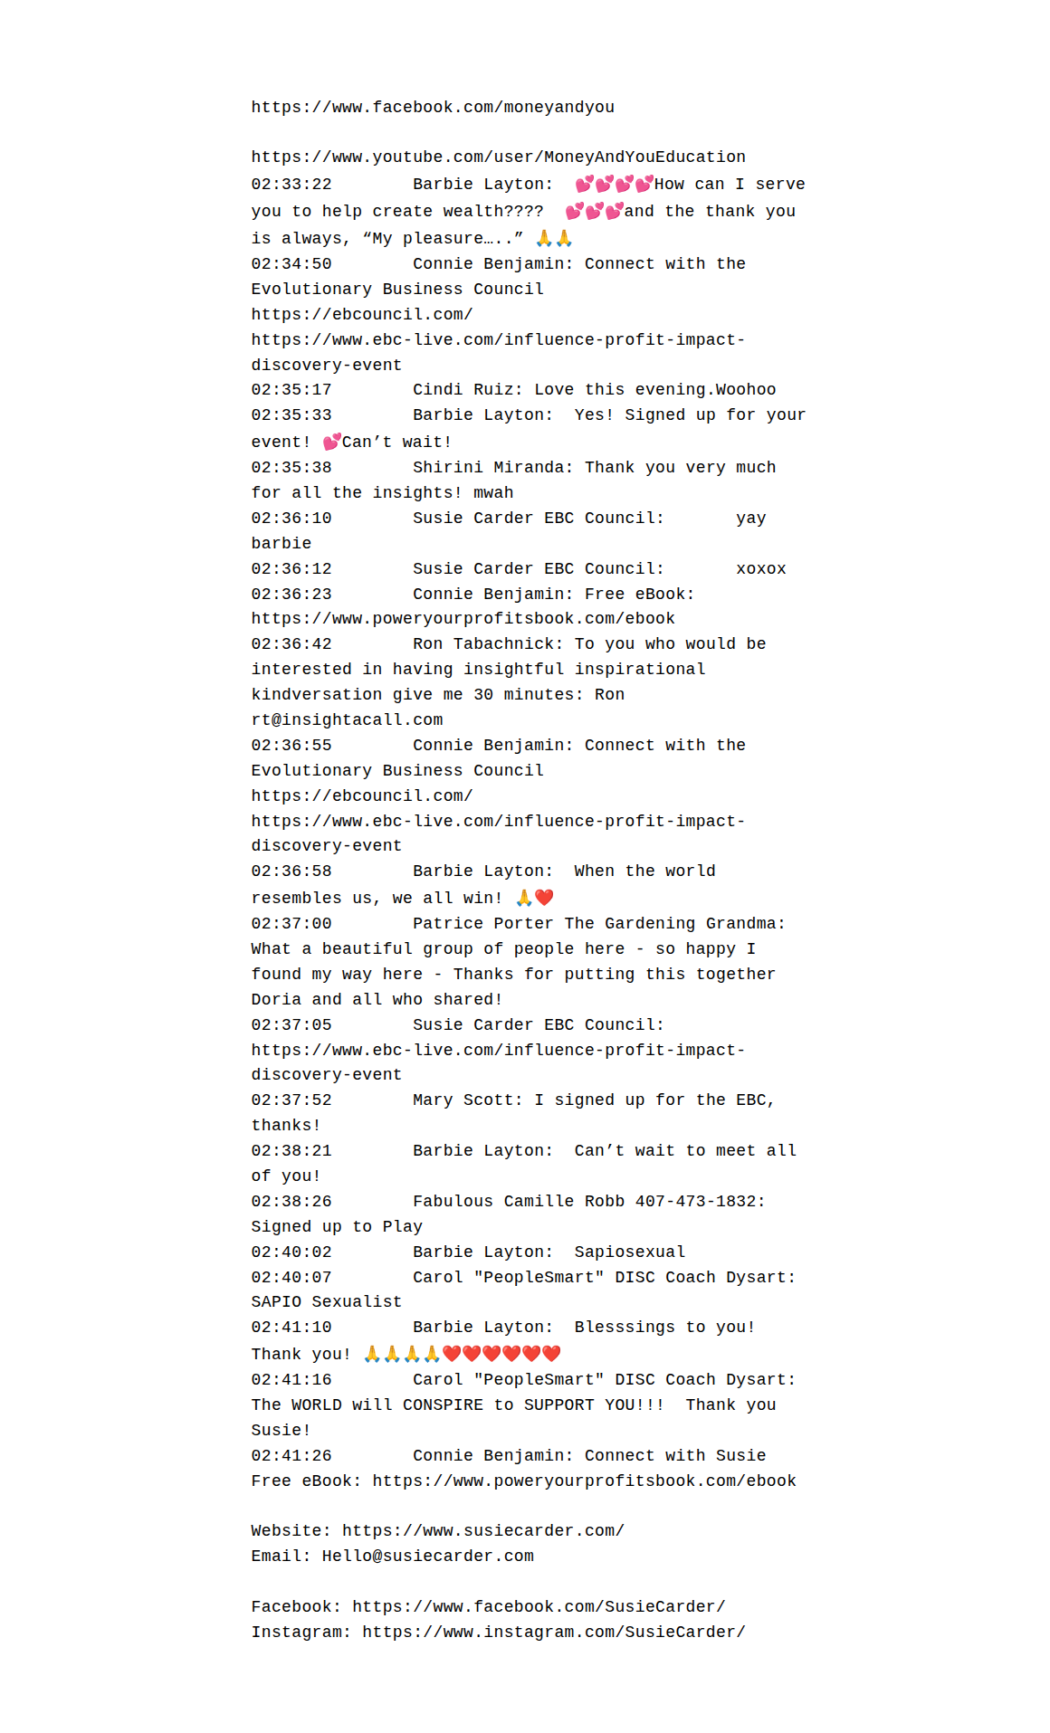https://www.facebook.com/moneyandyou https://www.youtube.com/user/MoneyAndYouEducation 02:33:22 Barbie Layton: 💕💕💕💕How can I serve you to help create wealth???? 💕💕💕and the thank you is always, “My pleasure…..” 🙏🙏 02:34:50 Connie Benjamin: Connect with the Evolutionary Business Council https://ebcouncil.com/ https://www.ebc-live.com/influence-profit-impact-discovery-event 02:35:17 Cindi Ruiz: Love this evening.Woohoo 02:35:33 Barbie Layton: Yes! Signed up for your event! 💕Can’t wait! 02:35:38 Shirini Miranda: Thank you very much for all the insights! mwah 02:36:10 Susie Carder EBC Council: yay barbie 02:36:12 Susie Carder EBC Council: xoxox 02:36:23 Connie Benjamin: Free eBook: https://www.poweryourprofitsbook.com/ebook 02:36:42 Ron Tabachnick: To you who would be interested in having insightful inspirational kindversation give me 30 minutes: Ron rt@insightacall.com 02:36:55 Connie Benjamin: Connect with the Evolutionary Business Council https://ebcouncil.com/ https://www.ebc-live.com/influence-profit-impact-discovery-event 02:36:58 Barbie Layton: When the world resembles us, we all win! 🙏❤️ 02:37:00 Patrice Porter The Gardening Grandma: What a beautiful group of people here - so happy I found my way here - Thanks for putting this together Doria and all who shared! 02:37:05 Susie Carder EBC Council: https://www.ebc-live.com/influence-profit-impact-discovery-event 02:37:52 Mary Scott: I signed up for the EBC, thanks! 02:38:21 Barbie Layton: Can’t wait to meet all of you! 02:38:26 Fabulous Camille Robb 407-473-1832: Signed up to Play 02:40:02 Barbie Layton: Sapiosexual 02:40:07 Carol "PeopleSmart" DISC Coach Dysart: SAPIO Sexualist 02:41:10 Barbie Layton: Blesssings to you! Thank you! 🙏🙏🙏🙏❤️❤️❤️❤️❤️❤️ 02:41:16 Carol "PeopleSmart" DISC Coach Dysart: The WORLD will CONSPIRE to SUPPORT YOU!!! Thank you Susie! 02:41:26 Connie Benjamin: Connect with Susie Free eBook: https://www.poweryourprofitsbook.com/ebook Website: https://www.susiecarder.com/ Email: Hello@susiecarder.com Facebook: https://www.facebook.com/SusieCarder/ Instagram: https://www.instagram.com/SusieCarder/